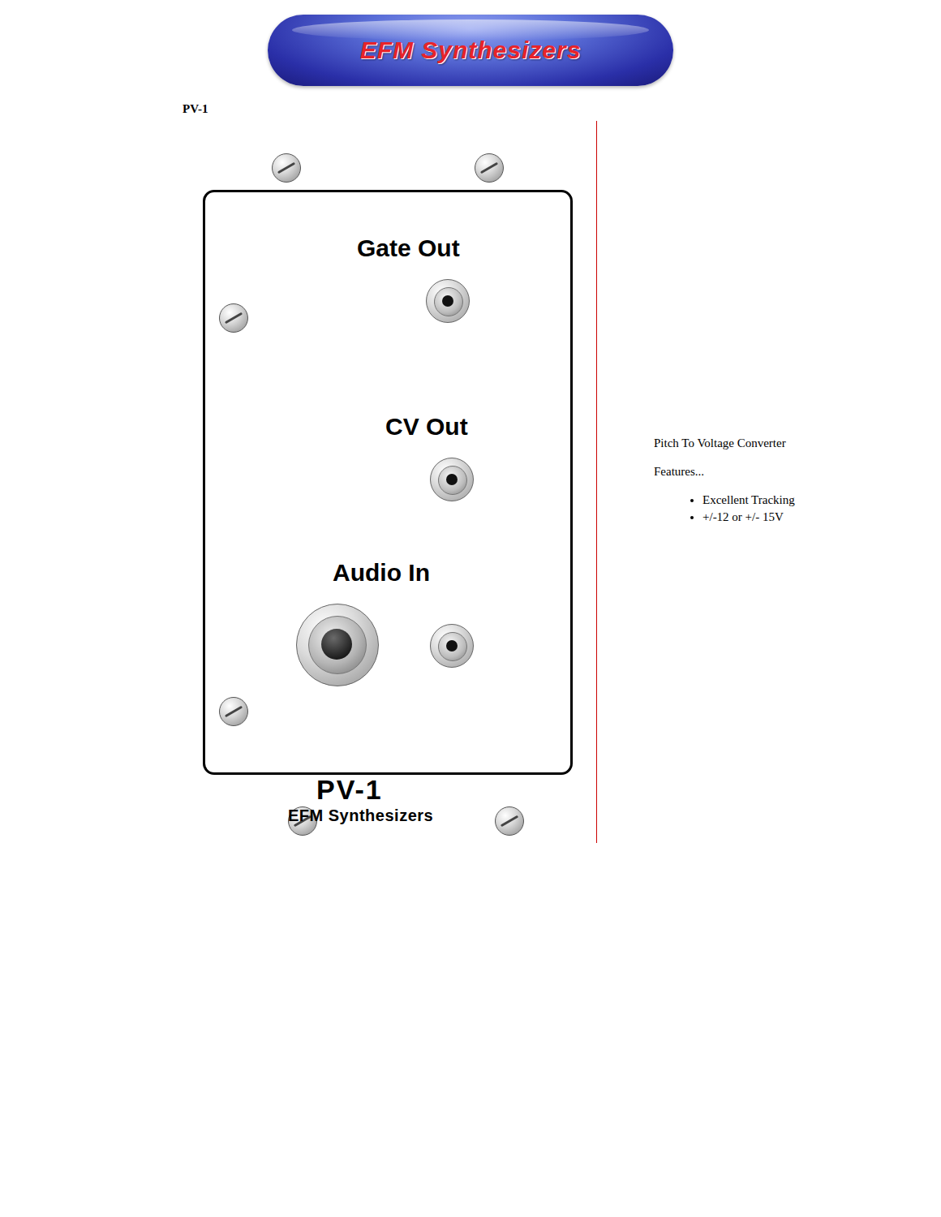EFM Synthesizers
PV-1
| Gate Out CV Out Audio In PV-1 EFM Synthesizers | Pitch To Voltage Converter Features... Excellent Tracking +/-12 or +/- 15V |